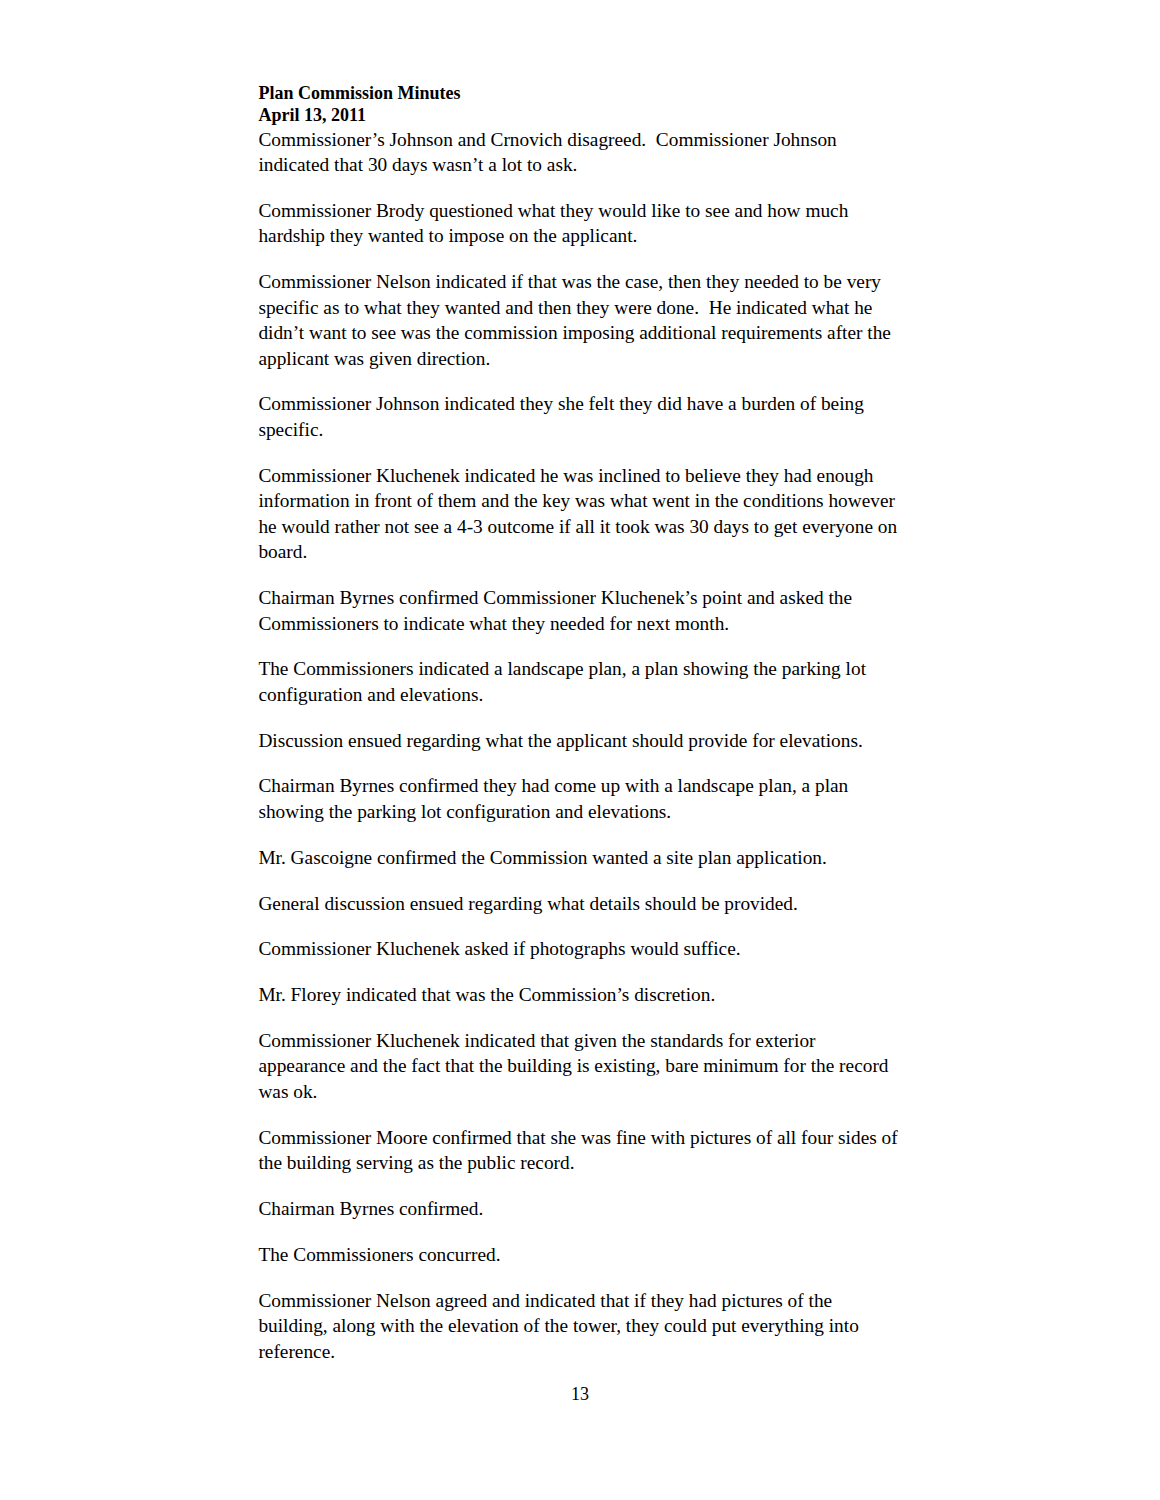Plan Commission Minutes
April 13, 2011
Commissioner’s Johnson and Crnovich disagreed. Commissioner Johnson indicated that 30 days wasn’t a lot to ask.
Commissioner Brody questioned what they would like to see and how much hardship they wanted to impose on the applicant.
Commissioner Nelson indicated if that was the case, then they needed to be very specific as to what they wanted and then they were done. He indicated what he didn’t want to see was the commission imposing additional requirements after the applicant was given direction.
Commissioner Johnson indicated they she felt they did have a burden of being specific.
Commissioner Kluchenek indicated he was inclined to believe they had enough information in front of them and the key was what went in the conditions however he would rather not see a 4-3 outcome if all it took was 30 days to get everyone on board.
Chairman Byrnes confirmed Commissioner Kluchenek’s point and asked the Commissioners to indicate what they needed for next month.
The Commissioners indicated a landscape plan, a plan showing the parking lot configuration and elevations.
Discussion ensued regarding what the applicant should provide for elevations.
Chairman Byrnes confirmed they had come up with a landscape plan, a plan showing the parking lot configuration and elevations.
Mr. Gascoigne confirmed the Commission wanted a site plan application.
General discussion ensued regarding what details should be provided.
Commissioner Kluchenek asked if photographs would suffice.
Mr. Florey indicated that was the Commission’s discretion.
Commissioner Kluchenek indicated that given the standards for exterior appearance and the fact that the building is existing, bare minimum for the record was ok.
Commissioner Moore confirmed that she was fine with pictures of all four sides of the building serving as the public record.
Chairman Byrnes confirmed.
The Commissioners concurred.
Commissioner Nelson agreed and indicated that if they had pictures of the building, along with the elevation of the tower, they could put everything into reference.
13